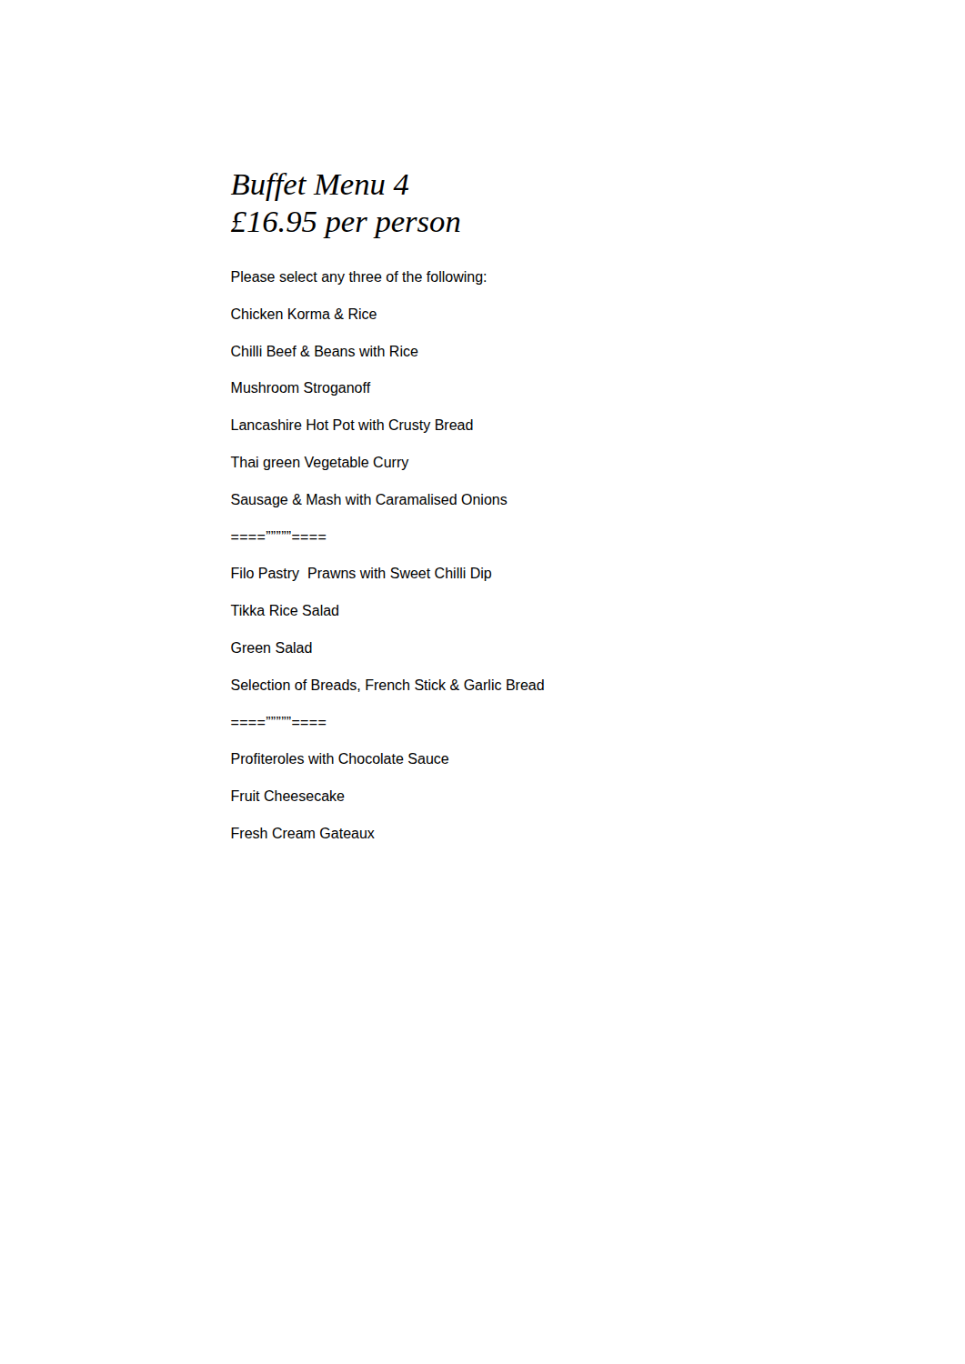Buffet Menu 4
£16.95 per person
Please select any three of the following:
Chicken Korma & Rice
Chilli Beef & Beans with Rice
Mushroom Stroganoff
Lancashire Hot Pot with Crusty Bread
Thai green Vegetable Curry
Sausage & Mash with Caramalised Onions
====”””””====
Filo Pastry Prawns with Sweet Chilli Dip
Tikka Rice Salad
Green Salad
Selection of Breads, French Stick & Garlic Bread
====”””””====
Profiteroles with Chocolate Sauce
Fruit Cheesecake
Fresh Cream Gateaux